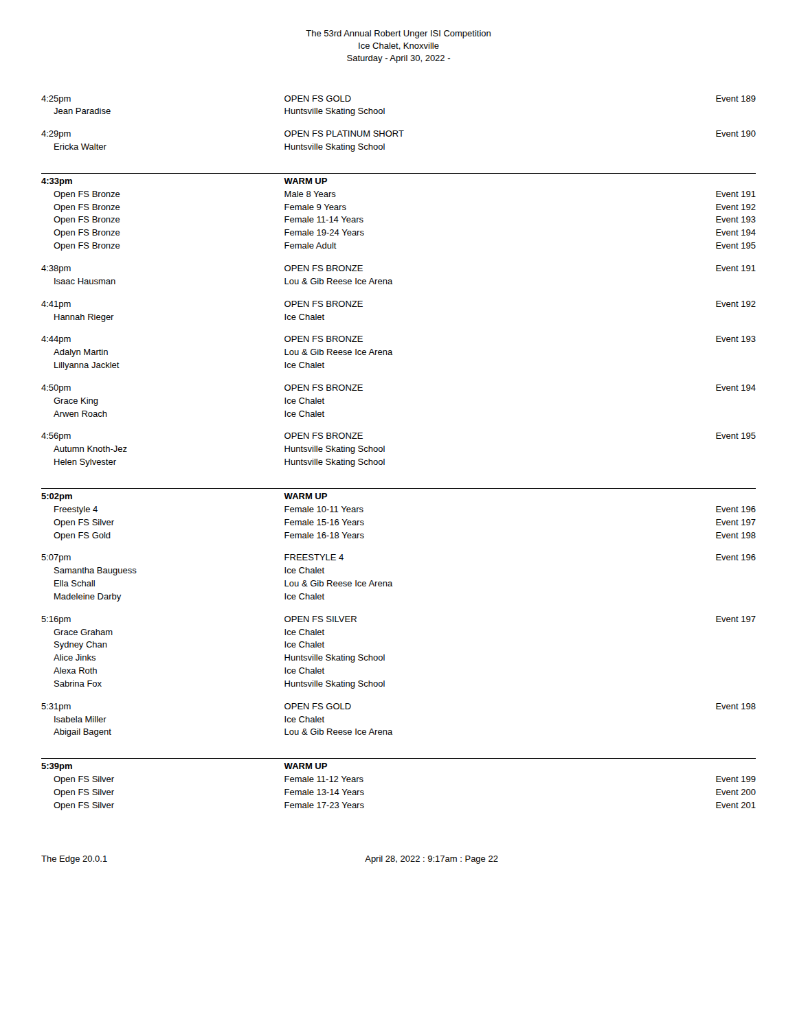The 53rd Annual Robert Unger ISI Competition
Ice Chalet, Knoxville
Saturday - April 30, 2022 -
| 4:25pm | OPEN FS GOLD | Event 189 |
| Jean Paradise | Huntsville Skating School | |
| 4:29pm | OPEN FS PLATINUM SHORT | Event 190 |
| Ericka Walter | Huntsville Skating School | |
| 4:33pm | WARM UP | |
| Open FS Bronze | Male 8 Years | Event 191 |
| Open FS Bronze | Female 9 Years | Event 192 |
| Open FS Bronze | Female 11-14 Years | Event 193 |
| Open FS Bronze | Female 19-24 Years | Event 194 |
| Open FS Bronze | Female Adult | Event 195 |
| 4:38pm | OPEN FS BRONZE | Event 191 |
| Isaac Hausman | Lou & Gib Reese Ice Arena | |
| 4:41pm | OPEN FS BRONZE | Event 192 |
| Hannah Rieger | Ice Chalet | |
| 4:44pm | OPEN FS BRONZE | Event 193 |
| Adalyn Martin | Lou & Gib Reese Ice Arena | |
| Lillyanna Jacklet | Ice Chalet | |
| 4:50pm | OPEN FS BRONZE | Event 194 |
| Grace King | Ice Chalet | |
| Arwen Roach | Ice Chalet | |
| 4:56pm | OPEN FS BRONZE | Event 195 |
| Autumn Knoth-Jez | Huntsville Skating School | |
| Helen Sylvester | Huntsville Skating School | |
| 5:02pm | WARM UP | |
| Freestyle 4 | Female 10-11 Years | Event 196 |
| Open FS Silver | Female 15-16 Years | Event 197 |
| Open FS Gold | Female 16-18 Years | Event 198 |
| 5:07pm | FREESTYLE 4 | Event 196 |
| Samantha Bauguess | Ice Chalet | |
| Ella Schall | Lou & Gib Reese Ice Arena | |
| Madeleine Darby | Ice Chalet | |
| 5:16pm | OPEN FS SILVER | Event 197 |
| Grace Graham | Ice Chalet | |
| Sydney Chan | Ice Chalet | |
| Alice Jinks | Huntsville Skating School | |
| Alexa Roth | Ice Chalet | |
| Sabrina Fox | Huntsville Skating School | |
| 5:31pm | OPEN FS GOLD | Event 198 |
| Isabela Miller | Ice Chalet | |
| Abigail Bagent | Lou & Gib Reese Ice Arena | |
| 5:39pm | WARM UP | |
| Open FS Silver | Female 11-12 Years | Event 199 |
| Open FS Silver | Female 13-14 Years | Event 200 |
| Open FS Silver | Female 17-23 Years | Event 201 |
The Edge 20.0.1
April 28, 2022 : 9:17am : Page 22